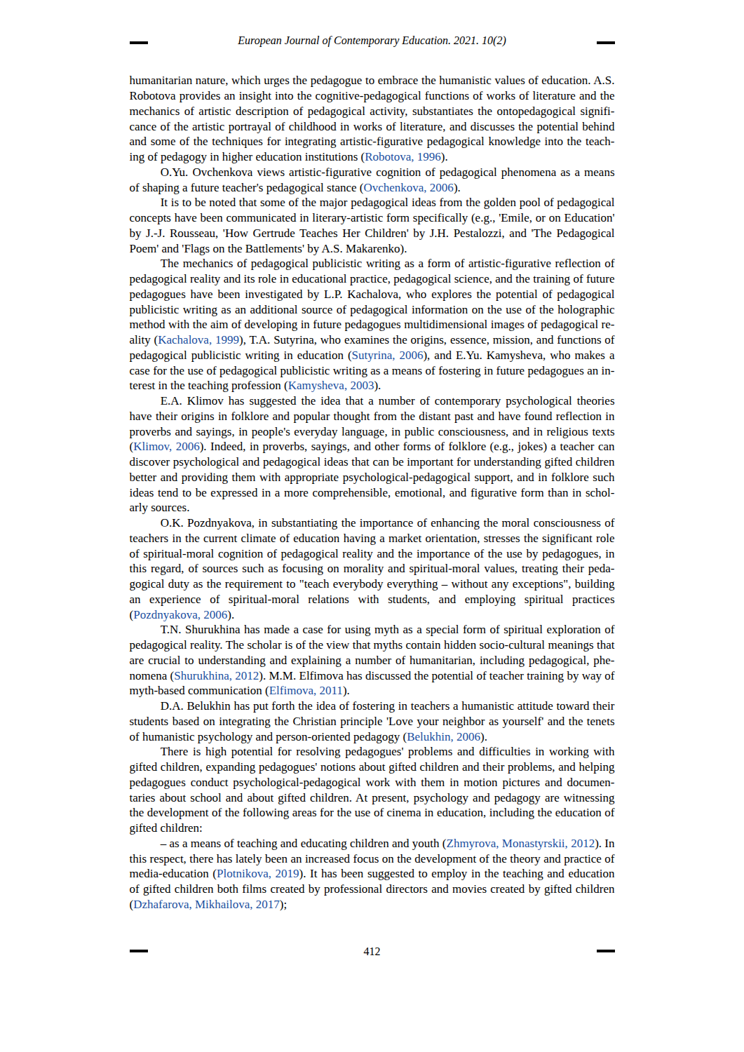European Journal of Contemporary Education. 2021. 10(2)
humanitarian nature, which urges the pedagogue to embrace the humanistic values of education. A.S. Robotova provides an insight into the cognitive-pedagogical functions of works of literature and the mechanics of artistic description of pedagogical activity, substantiates the ontopedagogical significance of the artistic portrayal of childhood in works of literature, and discusses the potential behind and some of the techniques for integrating artistic-figurative pedagogical knowledge into the teaching of pedagogy in higher education institutions (Robotova, 1996).
O.Yu. Ovchenkova views artistic-figurative cognition of pedagogical phenomena as a means of shaping a future teacher's pedagogical stance (Ovchenkova, 2006).
It is to be noted that some of the major pedagogical ideas from the golden pool of pedagogical concepts have been communicated in literary-artistic form specifically (e.g., 'Emile, or on Education' by J.-J. Rousseau, 'How Gertrude Teaches Her Children' by J.H. Pestalozzi, and 'The Pedagogical Poem' and 'Flags on the Battlements' by A.S. Makarenko).
The mechanics of pedagogical publicistic writing as a form of artistic-figurative reflection of pedagogical reality and its role in educational practice, pedagogical science, and the training of future pedagogues have been investigated by L.P. Kachalova, who explores the potential of pedagogical publicistic writing as an additional source of pedagogical information on the use of the holographic method with the aim of developing in future pedagogues multidimensional images of pedagogical reality (Kachalova, 1999), T.A. Sutyrina, who examines the origins, essence, mission, and functions of pedagogical publicistic writing in education (Sutyrina, 2006), and E.Yu. Kamysheva, who makes a case for the use of pedagogical publicistic writing as a means of fostering in future pedagogues an interest in the teaching profession (Kamysheva, 2003).
E.A. Klimov has suggested the idea that a number of contemporary psychological theories have their origins in folklore and popular thought from the distant past and have found reflection in proverbs and sayings, in people's everyday language, in public consciousness, and in religious texts (Klimov, 2006). Indeed, in proverbs, sayings, and other forms of folklore (e.g., jokes) a teacher can discover psychological and pedagogical ideas that can be important for understanding gifted children better and providing them with appropriate psychological-pedagogical support, and in folklore such ideas tend to be expressed in a more comprehensible, emotional, and figurative form than in scholarly sources.
O.K. Pozdnyakova, in substantiating the importance of enhancing the moral consciousness of teachers in the current climate of education having a market orientation, stresses the significant role of spiritual-moral cognition of pedagogical reality and the importance of the use by pedagogues, in this regard, of sources such as focusing on morality and spiritual-moral values, treating their pedagogical duty as the requirement to "teach everybody everything – without any exceptions", building an experience of spiritual-moral relations with students, and employing spiritual practices (Pozdnyakova, 2006).
T.N. Shurukhina has made a case for using myth as a special form of spiritual exploration of pedagogical reality. The scholar is of the view that myths contain hidden socio-cultural meanings that are crucial to understanding and explaining a number of humanitarian, including pedagogical, phenomena (Shurukhina, 2012). M.M. Elfimova has discussed the potential of teacher training by way of myth-based communication (Elfimova, 2011).
D.A. Belukhin has put forth the idea of fostering in teachers a humanistic attitude toward their students based on integrating the Christian principle 'Love your neighbor as yourself' and the tenets of humanistic psychology and person-oriented pedagogy (Belukhin, 2006).
There is high potential for resolving pedagogues' problems and difficulties in working with gifted children, expanding pedagogues' notions about gifted children and their problems, and helping pedagogues conduct psychological-pedagogical work with them in motion pictures and documentaries about school and about gifted children. At present, psychology and pedagogy are witnessing the development of the following areas for the use of cinema in education, including the education of gifted children:
– as a means of teaching and educating children and youth (Zhmyrova, Monastyrskii, 2012). In this respect, there has lately been an increased focus on the development of the theory and practice of media-education (Plotnikova, 2019). It has been suggested to employ in the teaching and education of gifted children both films created by professional directors and movies created by gifted children (Dzhafarova, Mikhailova, 2017);
412